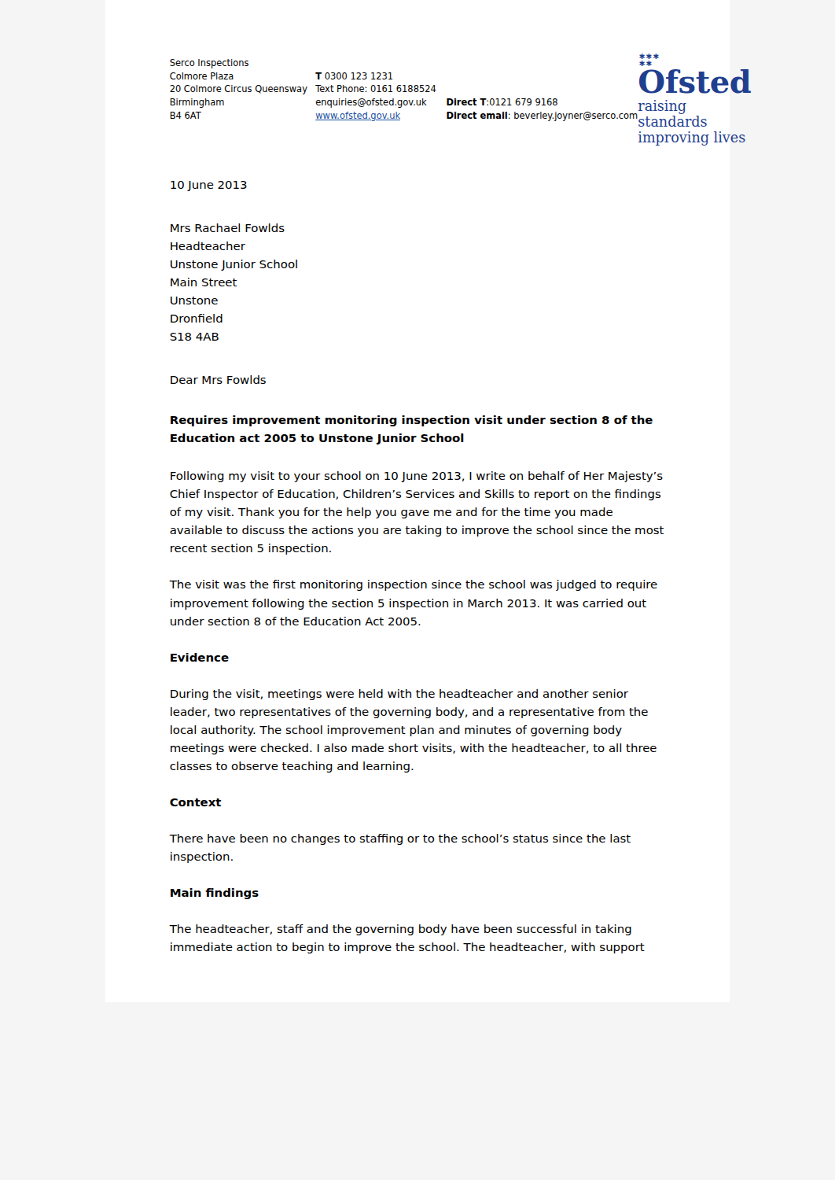Serco Inspections
Colmore Plaza
20 Colmore Circus Queensway
Birmingham
B4 6AT
T 0300 123 1231
Text Phone: 0161 6188524
enquiries@ofsted.gov.uk
www.ofsted.gov.uk
Direct T:0121 679 9168
Direct email: beverley.joyner@serco.com
✱✱✱
✱✱ Ofsted raising standards
improving lives
10 June 2013
Mrs Rachael Fowlds
Headteacher
Unstone Junior School
Main Street
Unstone
Dronfield
S18 4AB
Dear Mrs Fowlds
Requires improvement monitoring inspection visit under section 8 of the Education act 2005 to Unstone Junior School
Following my visit to your school on 10 June 2013, I write on behalf of Her Majesty’s Chief Inspector of Education, Children’s Services and Skills to report on the findings of my visit. Thank you for the help you gave me and for the time you made available to discuss the actions you are taking to improve the school since the most recent section 5 inspection.
The visit was the first monitoring inspection since the school was judged to require improvement following the section 5 inspection in March 2013. It was carried out under section 8 of the Education Act 2005.
Evidence
During the visit, meetings were held with the headteacher and another senior leader, two representatives of the governing body, and a representative from the local authority. The school improvement plan and minutes of governing body meetings were checked. I also made short visits, with the headteacher, to all three classes to observe teaching and learning.
Context
There have been no changes to staffing or to the school’s status since the last inspection.
Main findings
The headteacher, staff and the governing body have been successful in taking immediate action to begin to improve the school. The headteacher, with support